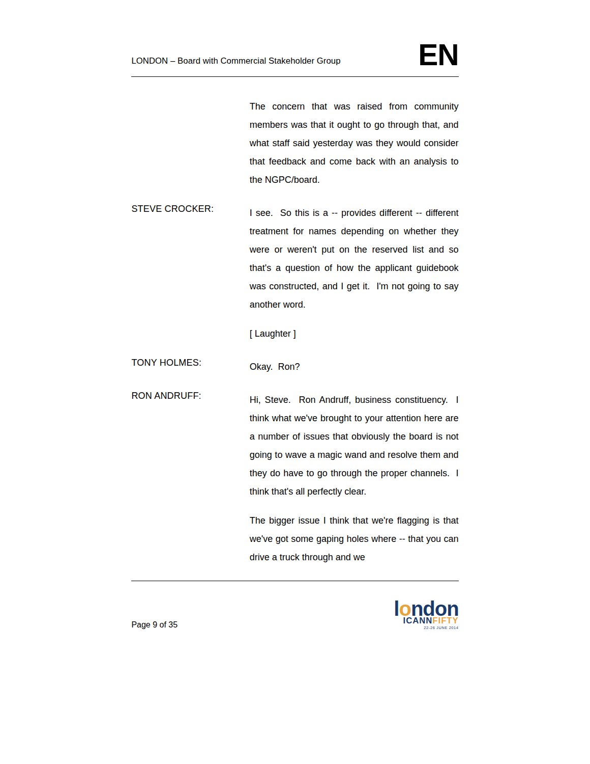LONDON – Board with Commercial Stakeholder Group
EN
The concern that was raised from community members was that it ought to go through that, and what staff said yesterday was they would consider that feedback and come back with an analysis to the NGPC/board.
STEVE CROCKER:
I see. So this is a -- provides different -- different treatment for names depending on whether they were or weren't put on the reserved list and so that's a question of how the applicant guidebook was constructed, and I get it. I'm not going to say another word.
[ Laughter ]
TONY HOLMES:
Okay. Ron?
RON ANDRUFF:
Hi, Steve. Ron Andruff, business constituency. I think what we've brought to your attention here are a number of issues that obviously the board is not going to wave a magic wand and resolve them and they do have to go through the proper channels. I think that's all perfectly clear.
The bigger issue I think that we're flagging is that we've got some gaping holes where -- that you can drive a truck through and we
Page 9 of 35
london
ICANNFIFTY
22-26 JUNE 2014